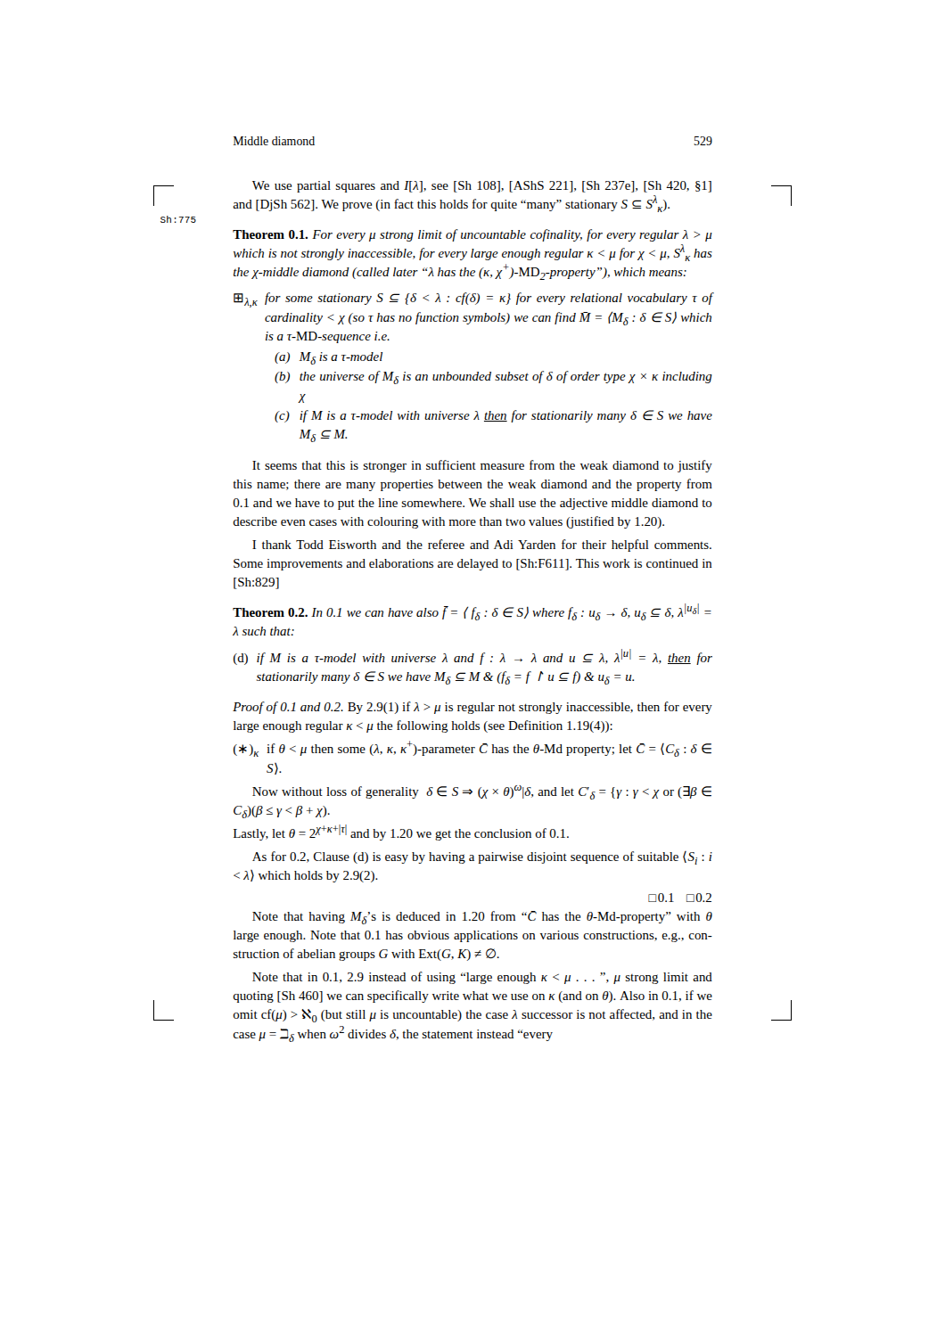Sh:775
Middle diamond 529
We use partial squares and I[λ], see [Sh 108], [AShS 221], [Sh 237e], [Sh 420, §1] and [DjSh 562]. We prove (in fact this holds for quite “many” stationary S ⊆ Sλκ).
Theorem 0.1. For every μ strong limit of uncountable cofinality, for every regular λ > μ which is not strongly inaccessible, for every large enough regular κ < μ for χ < μ, Sλκ has the χ-middle diamond (called later “λ has the (κ, χ+)-MD2-property”), which means:
⊞λ,κ for some stationary S ⊆ {δ < λ : cf(δ) = κ} for every relational vocabulary τ of cardinality < χ (so τ has no function symbols) we can find M̄ = ⟨Mδ : δ ∈ S⟩ which is a τ-MD-sequence i.e.
(a) Mδ is a τ-model
(b) the universe of Mδ is an unbounded subset of δ of order type χ × κ including χ
(c) if M is a τ-model with universe λ then for stationarily many δ ∈ S we have Mδ ⊆ M.
It seems that this is stronger in sufficient measure from the weak diamond to justify this name; there are many properties between the weak diamond and the property from 0.1 and we have to put the line somewhere. We shall use the adjective middle diamond to describe even cases with colouring with more than two values (justified by 1.20).
I thank Todd Eisworth and the referee and Adi Yarden for their helpful comments. Some improvements and elaborations are delayed to [Sh:F611]. This work is continued in [Sh:829]
Theorem 0.2. In 0.1 we can have also f̄ = ⟨ fδ : δ ∈ S⟩ where fδ : uδ → δ, uδ ⊆ δ, λ|uδ| = λ such that:
(d) if M is a τ-model with universe λ and f : λ → λ and u ⊆ λ, λ|u| = λ, then for stationarily many δ ∈ S we have Mδ ⊆ M & (fδ = f ↾ u ⊆ f) & uδ = u.
Proof of 0.1 and 0.2. By 2.9(1) if λ > μ is regular not strongly inaccessible, then for every large enough regular κ < μ the following holds (see Definition 1.19(4)):
(∗)κ if θ < μ then some (λ, κ, κ+)-parameter C̄ has the θ-Md property; let C̄ = ⟨Cδ : δ ∈ S⟩.
Now without loss of generality δ ∈ S ⇒ (χ × θ)ω|δ, and let C′δ = {γ : γ < χ or (∃β ∈ Cδ)(β ≤ γ < β + χ).
Lastly, let θ = 2χ+κ+|τ| and by 1.20 we get the conclusion of 0.1.
As for 0.2, Clause (d) is easy by having a pairwise disjoint sequence of suitable ⟨Si : i < λ⟩ which holds by 2.9(2).
0.1 0.2
Note that having Mδ’s is deduced in 1.20 from “C̄ has the θ-Md-property” with θ large enough. Note that 0.1 has obvious applications on various constructions, e.g., construction of abelian groups G with Ext(G, K) ≠ ∅.
Note that in 0.1, 2.9 instead of using “large enough κ < μ . . . ”, μ strong limit and quoting [Sh 460] we can specifically write what we use on κ (and on θ). Also in 0.1, if we omit cf(μ) > ℵ0 (but still μ is uncountable) the case λ successor is not affected, and in the case μ = ℶδ when ω2 divides δ, the statement instead “every